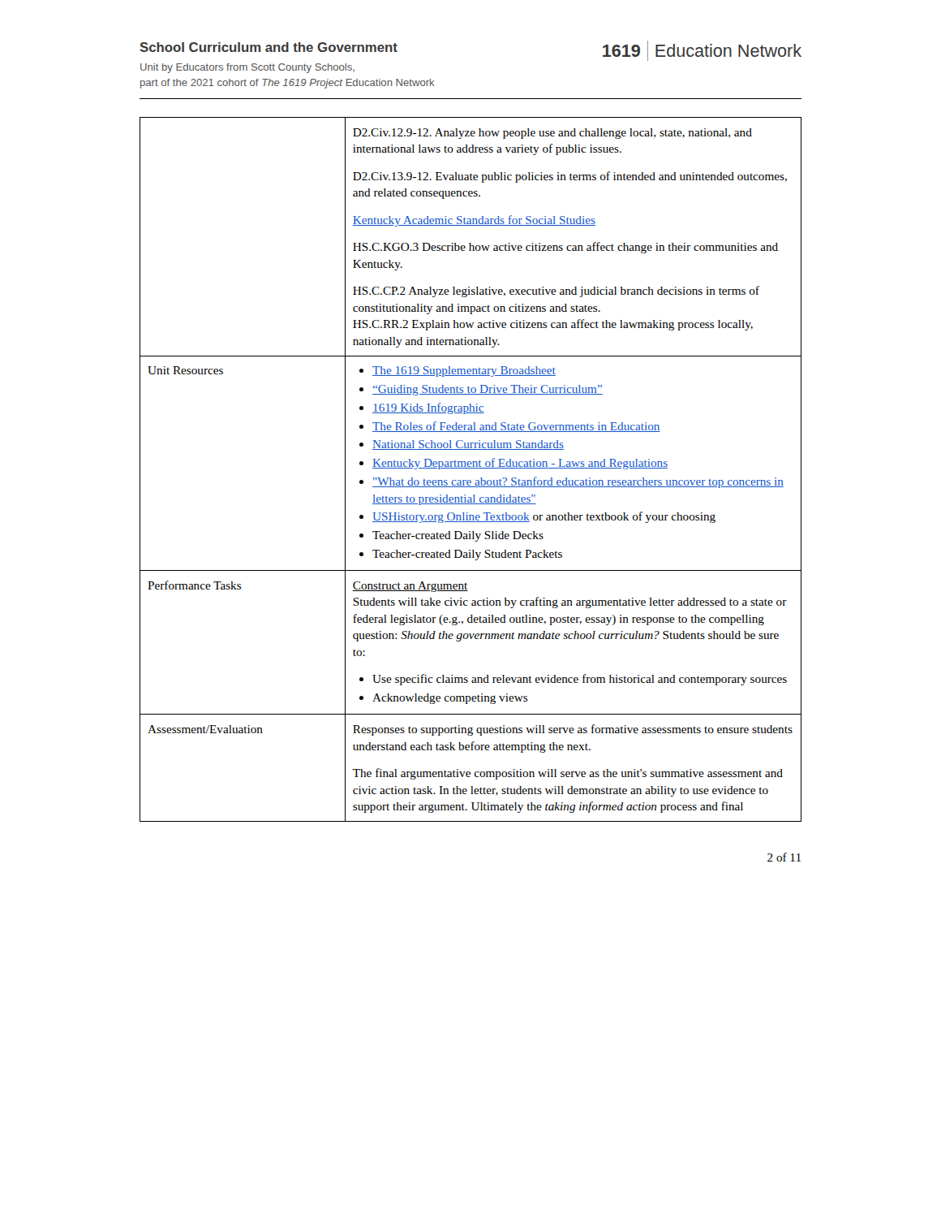School Curriculum and the Government
Unit by Educators from Scott County Schools,
part of the 2021 cohort of The 1619 Project Education Network
1619 Education Network
| | D2.Civ.12.9-12. Analyze how people use and challenge local, state, national, and international laws to address a variety of public issues. D2.Civ.13.9-12. Evaluate public policies in terms of intended and unintended outcomes, and related consequences. Kentucky Academic Standards for Social Studies HS.C.KGO.3 Describe how active citizens can affect change in their communities and Kentucky. HS.C.CP.2 Analyze legislative, executive and judicial branch decisions in terms of constitutionality and impact on citizens and states. HS.C.RR.2 Explain how active citizens can affect the lawmaking process locally, nationally and internationally. |
| Unit Resources | The 1619 Supplementary Broadsheet “Guiding Students to Drive Their Curriculum” 1619 Kids Infographic The Roles of Federal and State Governments in Education National School Curriculum Standards Kentucky Department of Education - Laws and Regulations "What do teens care about? Stanford education researchers uncover top concerns in letters to presidential candidates" USHistory.org Online Textbook or another textbook of your choosing Teacher-created Daily Slide Decks Teacher-created Daily Student Packets |
| Performance Tasks | Construct an Argument Students will take civic action by crafting an argumentative letter addressed to a state or federal legislator (e.g., detailed outline, poster, essay) in response to the compelling question: Should the government mandate school curriculum? Students should be sure to: Use specific claims and relevant evidence from historical and contemporary sources Acknowledge competing views |
| Assessment/Evaluation | Responses to supporting questions will serve as formative assessments to ensure students understand each task before attempting the next. The final argumentative composition will serve as the unit's summative assessment and civic action task. In the letter, students will demonstrate an ability to use evidence to support their argument. Ultimately the taking informed action process and final |
2 of 11